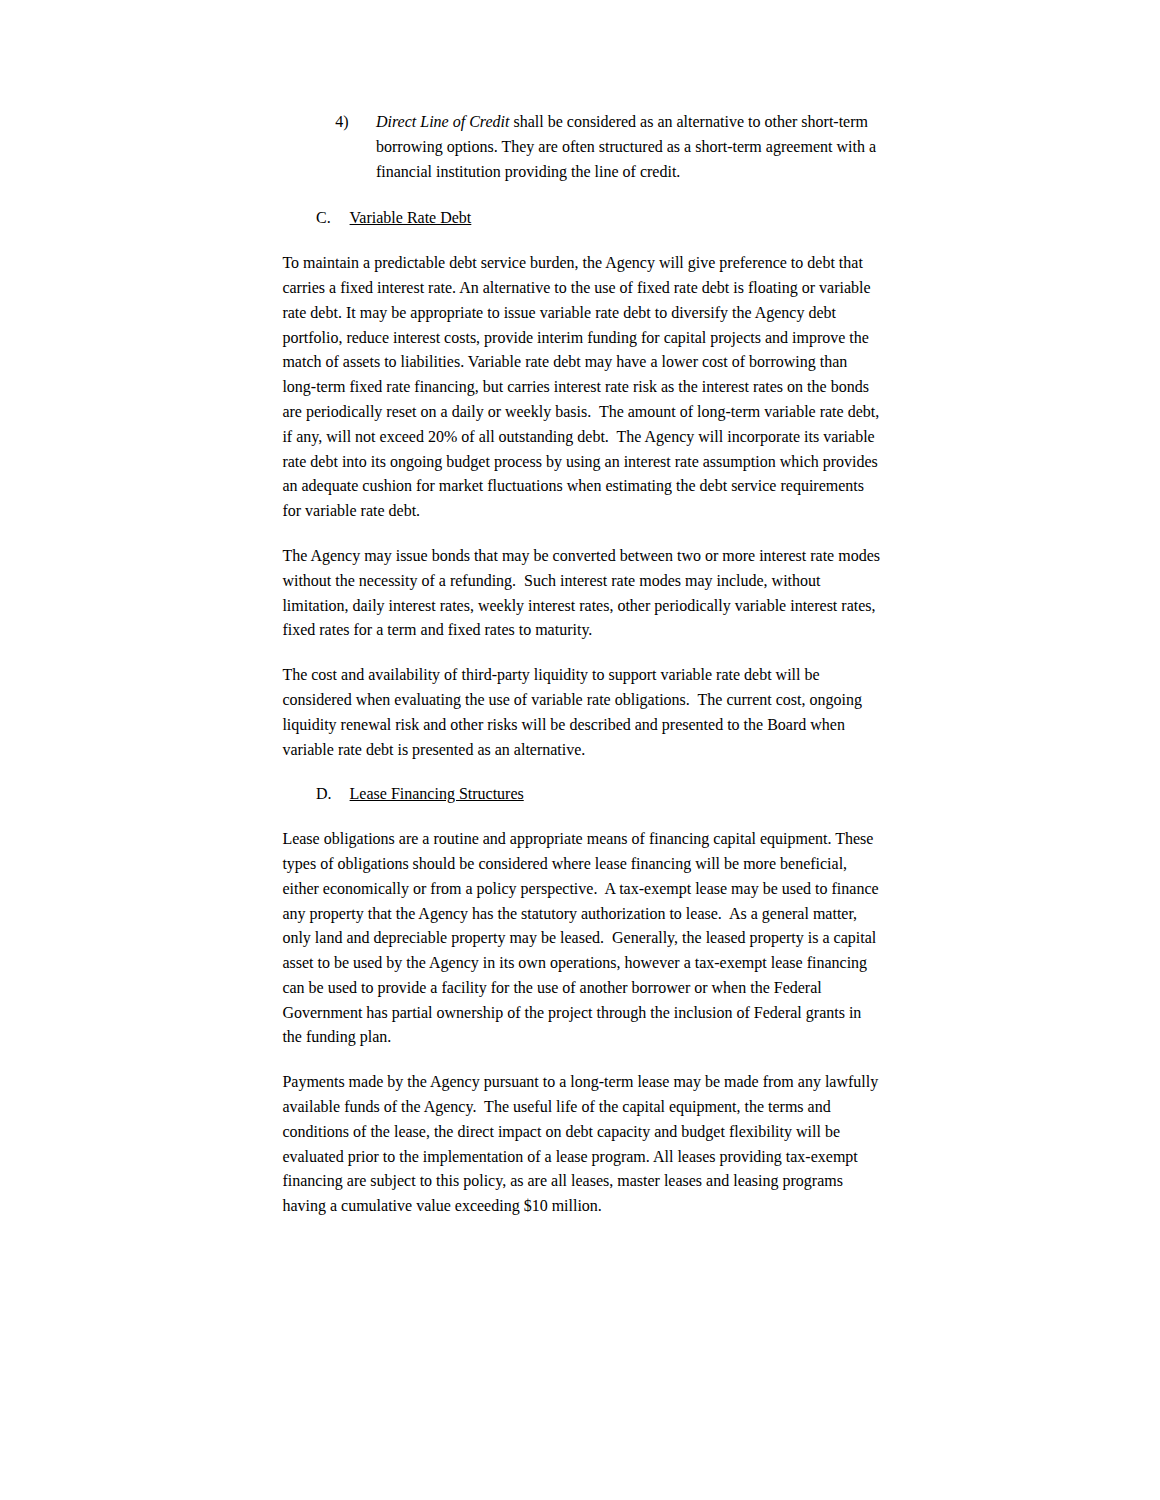4) Direct Line of Credit shall be considered as an alternative to other short-term borrowing options. They are often structured as a short-term agreement with a financial institution providing the line of credit.
C. Variable Rate Debt
To maintain a predictable debt service burden, the Agency will give preference to debt that carries a fixed interest rate. An alternative to the use of fixed rate debt is floating or variable rate debt. It may be appropriate to issue variable rate debt to diversify the Agency debt portfolio, reduce interest costs, provide interim funding for capital projects and improve the match of assets to liabilities. Variable rate debt may have a lower cost of borrowing than long-term fixed rate financing, but carries interest rate risk as the interest rates on the bonds are periodically reset on a daily or weekly basis. The amount of long-term variable rate debt, if any, will not exceed 20% of all outstanding debt. The Agency will incorporate its variable rate debt into its ongoing budget process by using an interest rate assumption which provides an adequate cushion for market fluctuations when estimating the debt service requirements for variable rate debt.
The Agency may issue bonds that may be converted between two or more interest rate modes without the necessity of a refunding. Such interest rate modes may include, without limitation, daily interest rates, weekly interest rates, other periodically variable interest rates, fixed rates for a term and fixed rates to maturity.
The cost and availability of third-party liquidity to support variable rate debt will be considered when evaluating the use of variable rate obligations. The current cost, ongoing liquidity renewal risk and other risks will be described and presented to the Board when variable rate debt is presented as an alternative.
D. Lease Financing Structures
Lease obligations are a routine and appropriate means of financing capital equipment. These types of obligations should be considered where lease financing will be more beneficial, either economically or from a policy perspective. A tax-exempt lease may be used to finance any property that the Agency has the statutory authorization to lease. As a general matter, only land and depreciable property may be leased. Generally, the leased property is a capital asset to be used by the Agency in its own operations, however a tax-exempt lease financing can be used to provide a facility for the use of another borrower or when the Federal Government has partial ownership of the project through the inclusion of Federal grants in the funding plan.
Payments made by the Agency pursuant to a long-term lease may be made from any lawfully available funds of the Agency. The useful life of the capital equipment, the terms and conditions of the lease, the direct impact on debt capacity and budget flexibility will be evaluated prior to the implementation of a lease program. All leases providing tax-exempt financing are subject to this policy, as are all leases, master leases and leasing programs having a cumulative value exceeding $10 million.